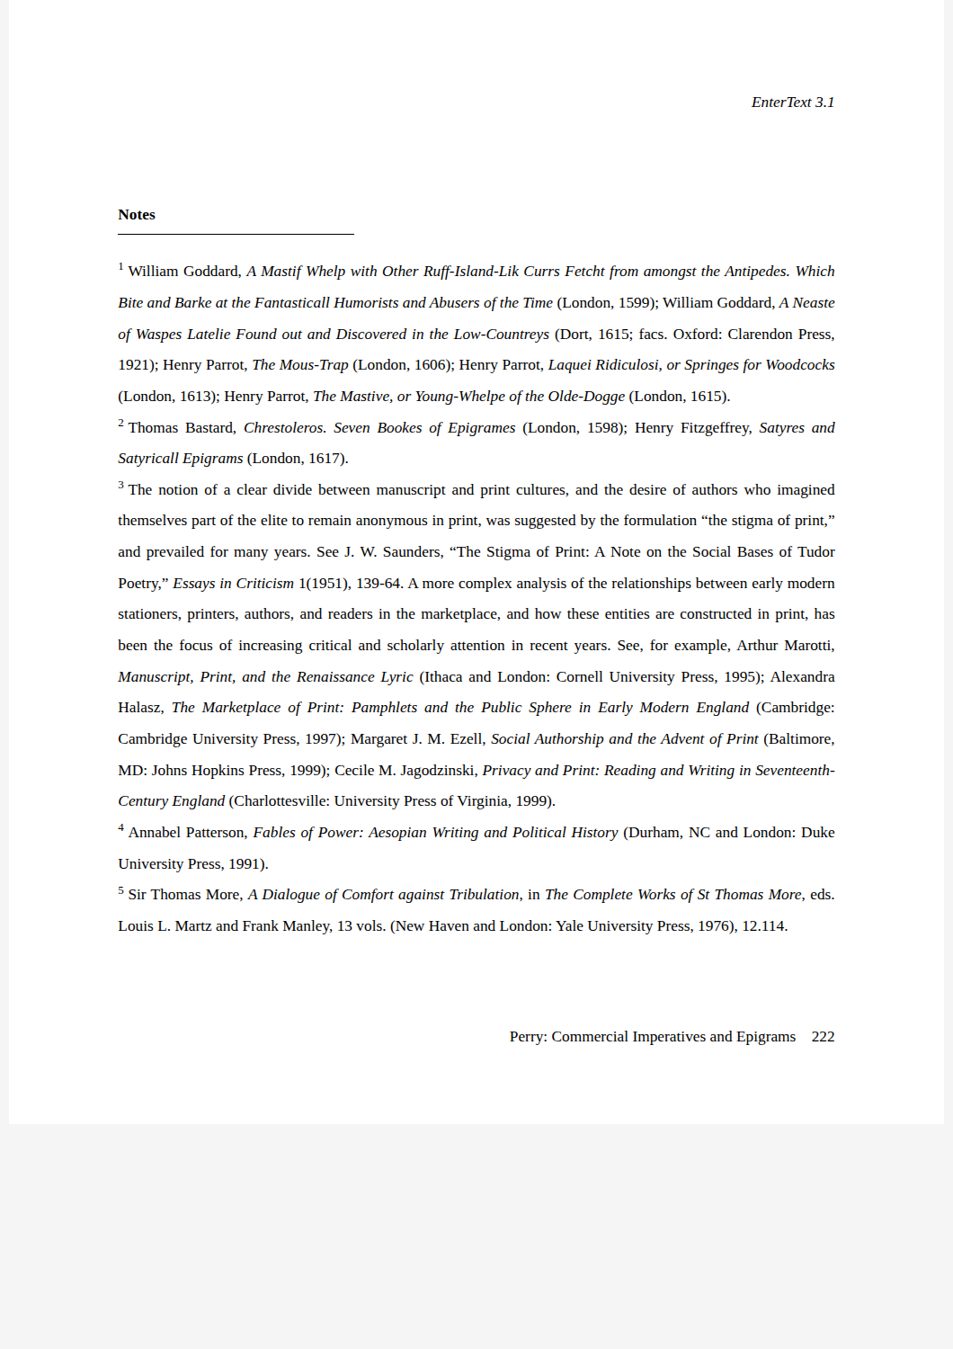EnterText 3.1
Notes
1William Goddard, A Mastif Whelp with Other Ruff-Island-Lik Currs Fetcht from amongst the Antipedes. Which Bite and Barke at the Fantasticall Humorists and Abusers of the Time (London, 1599); William Goddard, A Neaste of Waspes Latelie Found out and Discovered in the Low-Countreys (Dort, 1615; facs. Oxford: Clarendon Press, 1921); Henry Parrot, The Mous-Trap (London, 1606); Henry Parrot, Laquei Ridiculosi, or Springes for Woodcocks (London, 1613); Henry Parrot, The Mastive, or Young-Whelpe of the Olde-Dogge (London, 1615).
2Thomas Bastard, Chrestoleros. Seven Bookes of Epigrames (London, 1598); Henry Fitzgeffrey, Satyres and Satyricall Epigrams (London, 1617).
3The notion of a clear divide between manuscript and print cultures, and the desire of authors who imagined themselves part of the elite to remain anonymous in print, was suggested by the formulation “the stigma of print,” and prevailed for many years. See J. W. Saunders, “The Stigma of Print: A Note on the Social Bases of Tudor Poetry,” Essays in Criticism 1(1951), 139-64. A more complex analysis of the relationships between early modern stationers, printers, authors, and readers in the marketplace, and how these entities are constructed in print, has been the focus of increasing critical and scholarly attention in recent years. See, for example, Arthur Marotti, Manuscript, Print, and the Renaissance Lyric (Ithaca and London: Cornell University Press, 1995); Alexandra Halasz, The Marketplace of Print: Pamphlets and the Public Sphere in Early Modern England (Cambridge: Cambridge University Press, 1997); Margaret J. M. Ezell, Social Authorship and the Advent of Print (Baltimore, MD: Johns Hopkins Press, 1999); Cecile M. Jagodzinski, Privacy and Print: Reading and Writing in Seventeenth-Century England (Charlottesville: University Press of Virginia, 1999).
4Annabel Patterson, Fables of Power: Aesopian Writing and Political History (Durham, NC and London: Duke University Press, 1991).
5Sir Thomas More, A Dialogue of Comfort against Tribulation, in The Complete Works of St Thomas More, eds. Louis L. Martz and Frank Manley, 13 vols. (New Haven and London: Yale University Press, 1976), 12.114.
Perry: Commercial Imperatives and Epigrams 222